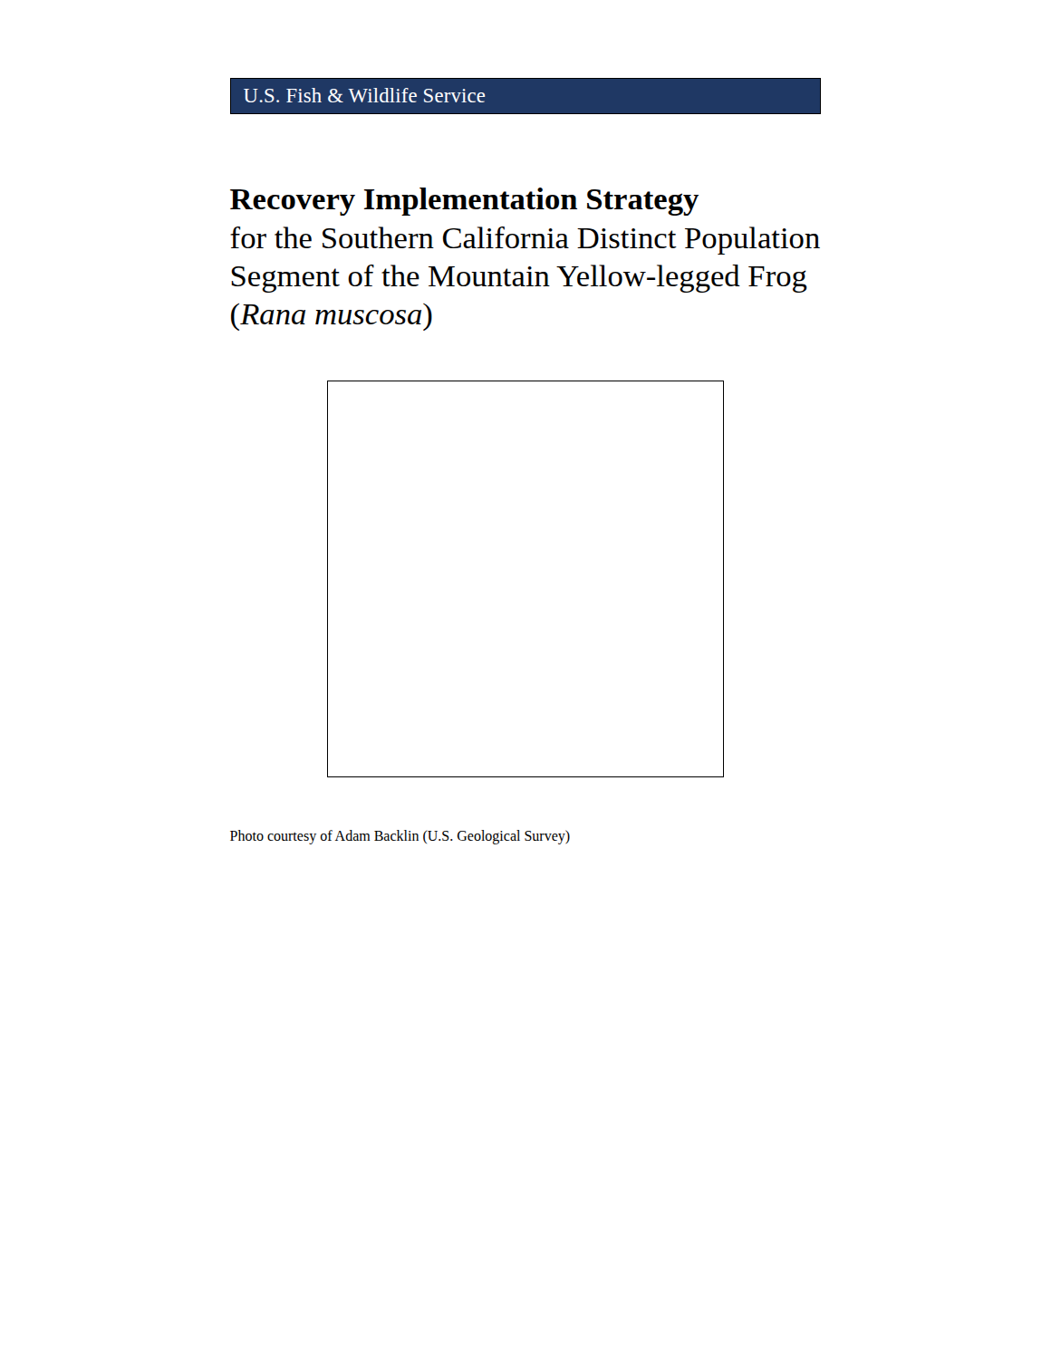U.S. Fish & Wildlife Service
Recovery Implementation Strategy
for the Southern California Distinct Population
Segment of the Mountain Yellow-legged Frog
(Rana muscosa)
Photo courtesy of Adam Backlin (U.S. Geological Survey)